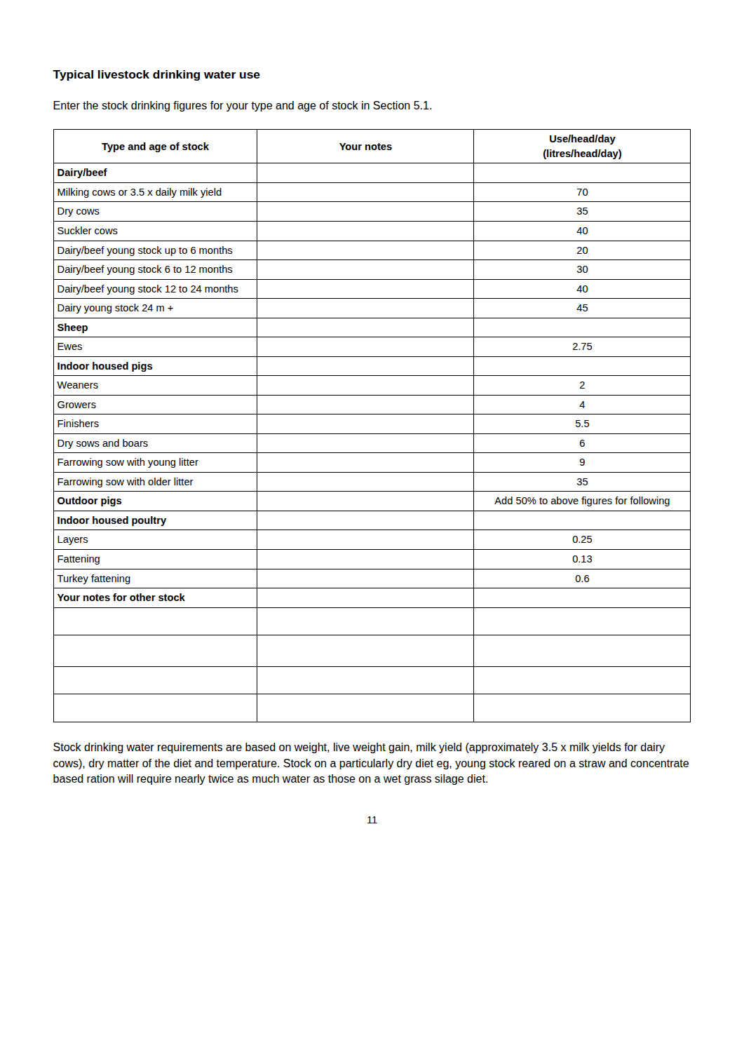Typical livestock drinking water use
Enter the stock drinking figures for your type and age of stock in Section 5.1.
| Type and age of stock | Your notes | Use/head/day (litres/head/day) |
| --- | --- | --- |
| Dairy/beef | | |
| Milking cows or 3.5 x daily milk yield | | 70 |
| Dry cows | | 35 |
| Suckler cows | | 40 |
| Dairy/beef young stock up to 6 months | | 20 |
| Dairy/beef young stock 6 to 12 months | | 30 |
| Dairy/beef young stock 12 to 24 months | | 40 |
| Dairy young stock 24 m + | | 45 |
| Sheep | | |
| Ewes | | 2.75 |
| Indoor housed pigs | | |
| Weaners | | 2 |
| Growers | | 4 |
| Finishers | | 5.5 |
| Dry sows and boars | | 6 |
| Farrowing sow with young litter | | 9 |
| Farrowing sow with older litter | | 35 |
| Outdoor pigs | | Add 50% to above figures for following |
| Indoor housed poultry | | |
| Layers | | 0.25 |
| Fattening | | 0.13 |
| Turkey fattening | | 0.6 |
| Your notes for other stock | | |
Stock drinking water requirements are based on weight, live weight gain, milk yield (approximately 3.5 x milk yields for dairy cows), dry matter of the diet and temperature. Stock on a particularly dry diet eg, young stock reared on a straw and concentrate based ration will require nearly twice as much water as those on a wet grass silage diet.
11